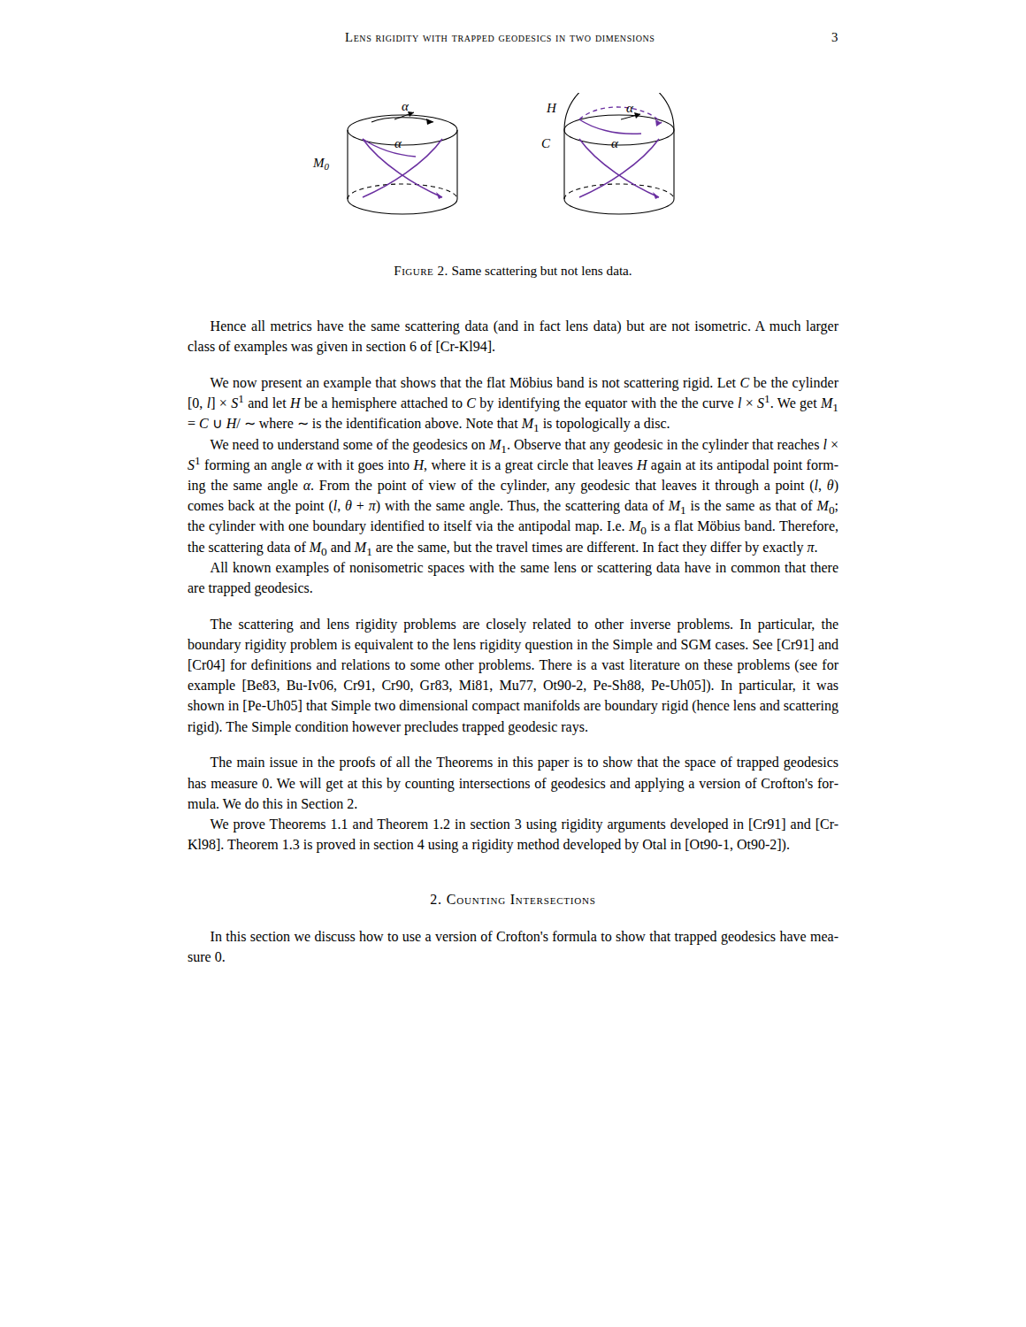Lens rigidity with trapped geodesics in two dimensions 3
α α M0 α α H C
Figure 2. Same scattering but not lens data.
Hence all metrics have the same scattering data (and in fact lens data) but are not isometric. A much larger class of examples was given in section 6 of [Cr-Kl94].
We now present an example that shows that the flat Möbius band is not scattering rigid. Let C be the cylinder [0, l] × S1 and let H be a hemisphere attached to C by identifying the equator with the the curve l × S1. We get M1 = C ∪ H/ ∼ where ∼ is the identification above. Note that M1 is topologically a disc.
We need to understand some of the geodesics on M1. Observe that any geodesic in the cylinder that reaches l × S1 forming an angle α with it goes into H, where it is a great circle that leaves H again at its antipodal point forming the same angle α. From the point of view of the cylinder, any geodesic that leaves it through a point (l, θ) comes back at the point (l, θ + π) with the same angle. Thus, the scattering data of M1 is the same as that of M0; the cylinder with one boundary identified to itself via the antipodal map. I.e. M0 is a flat Möbius band. Therefore, the scattering data of M0 and M1 are the same, but the travel times are different. In fact they differ by exactly π.
All known examples of nonisometric spaces with the same lens or scattering data have in common that there are trapped geodesics.
The scattering and lens rigidity problems are closely related to other inverse problems. In particular, the boundary rigidity problem is equivalent to the lens rigidity question in the Simple and SGM cases. See [Cr91] and [Cr04] for definitions and relations to some other problems. There is a vast literature on these problems (see for example [Be83, Bu-Iv06, Cr91, Cr90, Gr83, Mi81, Mu77, Ot90-2, Pe-Sh88, Pe-Uh05]). In particular, it was shown in [Pe-Uh05] that Simple two dimensional compact manifolds are boundary rigid (hence lens and scattering rigid). The Simple condition however precludes trapped geodesic rays.
The main issue in the proofs of all the Theorems in this paper is to show that the space of trapped geodesics has measure 0. We will get at this by counting intersections of geodesics and applying a version of Crofton's formula. We do this in Section 2.
We prove Theorems 1.1 and Theorem 1.2 in section 3 using rigidity arguments developed in [Cr91] and [Cr-Kl98]. Theorem 1.3 is proved in section 4 using a rigidity method developed by Otal in [Ot90-1, Ot90-2]).
2. Counting Intersections
In this section we discuss how to use a version of Crofton's formula to show that trapped geodesics have measure 0.